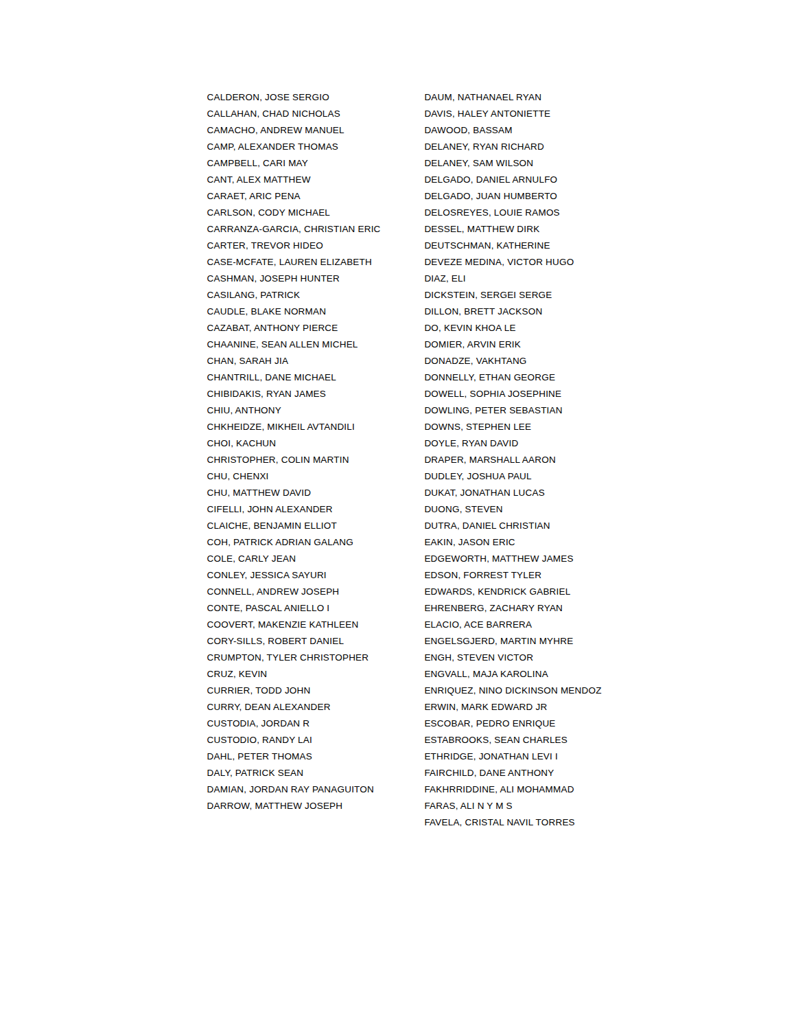CALDERON, JOSE SERGIO
CALLAHAN, CHAD NICHOLAS
CAMACHO, ANDREW MANUEL
CAMP, ALEXANDER THOMAS
CAMPBELL, CARI MAY
CANT, ALEX MATTHEW
CARAET, ARIC PENA
CARLSON, CODY MICHAEL
CARRANZA-GARCIA, CHRISTIAN ERIC
CARTER, TREVOR HIDEO
CASE-MCFATE, LAUREN ELIZABETH
CASHMAN, JOSEPH HUNTER
CASILANG, PATRICK
CAUDLE, BLAKE NORMAN
CAZABAT, ANTHONY PIERCE
CHAANINE, SEAN ALLEN MICHEL
CHAN, SARAH JIA
CHANTRILL, DANE MICHAEL
CHIBIDAKIS, RYAN JAMES
CHIU, ANTHONY
CHKHEIDZE, MIKHEIL AVTANDILI
CHOI, KACHUN
CHRISTOPHER, COLIN MARTIN
CHU, CHENXI
CHU, MATTHEW DAVID
CIFELLI, JOHN ALEXANDER
CLAICHE, BENJAMIN ELLIOT
COH, PATRICK ADRIAN GALANG
COLE, CARLY JEAN
CONLEY, JESSICA SAYURI
CONNELL, ANDREW JOSEPH
CONTE, PASCAL ANIELLO I
COOVERT, MAKENZIE KATHLEEN
CORY-SILLS, ROBERT DANIEL
CRUMPTON, TYLER CHRISTOPHER
CRUZ, KEVIN
CURRIER, TODD JOHN
CURRY, DEAN ALEXANDER
CUSTODIA, JORDAN R
CUSTODIO, RANDY LAI
DAHL, PETER THOMAS
DALY, PATRICK SEAN
DAMIAN, JORDAN RAY PANAGUITON
DARROW, MATTHEW JOSEPH
DAUM, NATHANAEL RYAN
DAVIS, HALEY ANTONIETTE
DAWOOD, BASSAM
DELANEY, RYAN RICHARD
DELANEY, SAM WILSON
DELGADO, DANIEL ARNULFO
DELGADO, JUAN HUMBERTO
DELOSREYES, LOUIE RAMOS
DESSEL, MATTHEW DIRK
DEUTSCHMAN, KATHERINE
DEVEZE MEDINA, VICTOR HUGO
DIAZ, ELI
DICKSTEIN, SERGEI SERGE
DILLON, BRETT JACKSON
DO, KEVIN KHOA LE
DOMIER, ARVIN ERIK
DONADZE, VAKHTANG
DONNELLY, ETHAN GEORGE
DOWELL, SOPHIA JOSEPHINE
DOWLING, PETER SEBASTIAN
DOWNS, STEPHEN LEE
DOYLE, RYAN DAVID
DRAPER, MARSHALL AARON
DUDLEY, JOSHUA PAUL
DUKAT, JONATHAN LUCAS
DUONG, STEVEN
DUTRA, DANIEL CHRISTIAN
EAKIN, JASON ERIC
EDGEWORTH, MATTHEW JAMES
EDSON, FORREST TYLER
EDWARDS, KENDRICK GABRIEL
EHRENBERG, ZACHARY RYAN
ELACIO, ACE BARRERA
ENGELSGJERD, MARTIN MYHRE
ENGH, STEVEN VICTOR
ENGVALL, MAJA KAROLINA
ENRIQUEZ, NINO DICKINSON MENDOZ
ERWIN, MARK EDWARD JR
ESCOBAR, PEDRO ENRIQUE
ESTABROOKS, SEAN CHARLES
ETHRIDGE, JONATHAN LEVI I
FAIRCHILD, DANE ANTHONY
FAKHRRIDDINE, ALI MOHAMMAD
FARAS, ALI N Y M S
FAVELA, CRISTAL NAVIL TORRES